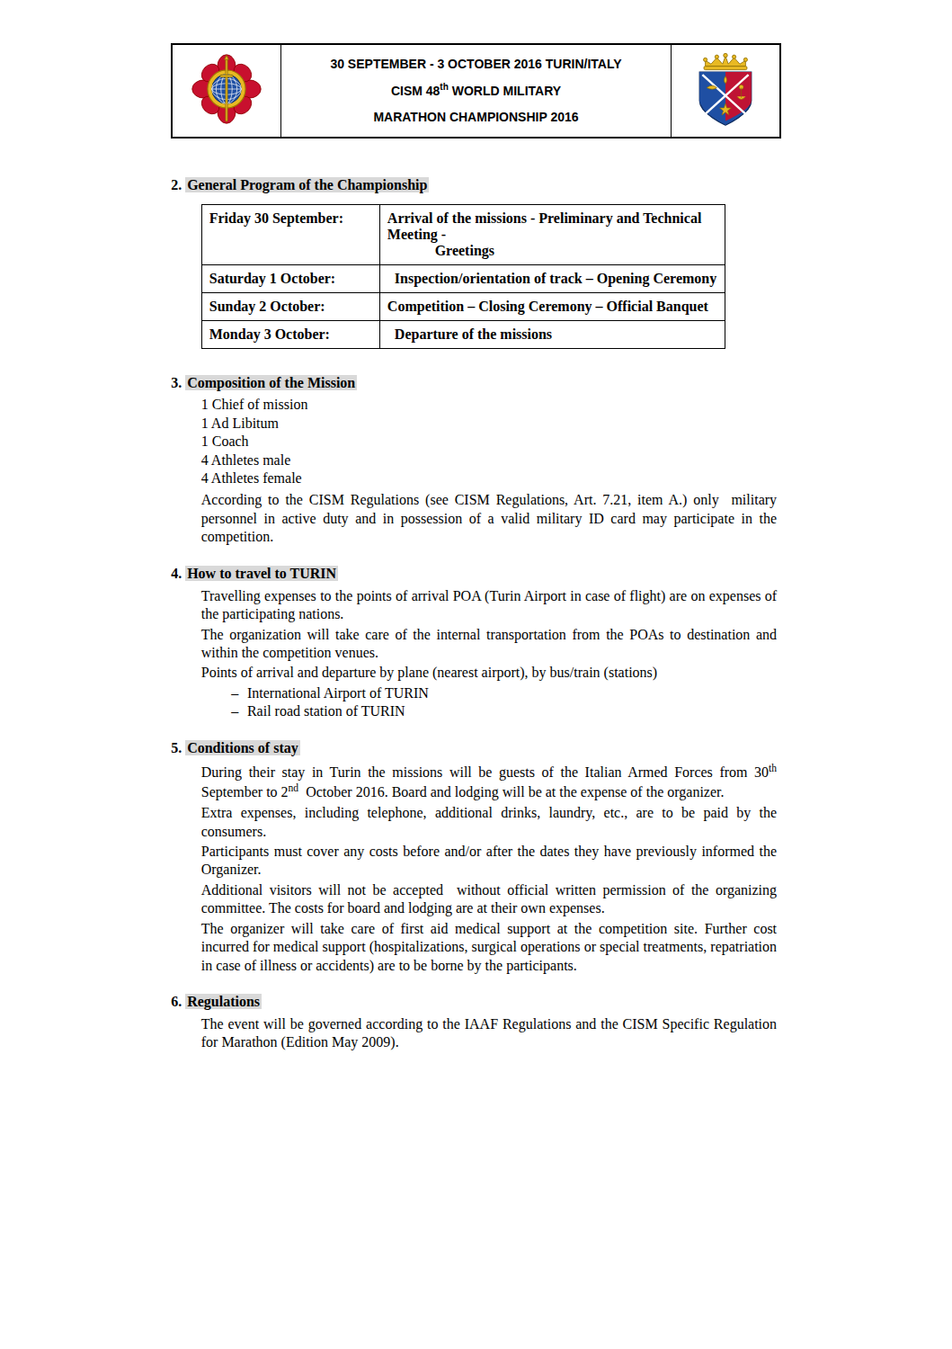| | 30 SEPTEMBER - 3 OCTOBER 2016 TURIN/ITALY CISM 48 th WORLD MILITARY MARATHON CHAMPIONSHIP 2016 | |
2. General Program of the Championship
| Friday 30 September: | Arrival of the missions - Preliminary and Technical Meeting - Greetings |
| Saturday 1 October: | Inspection/orientation of track – Opening Ceremony |
| Sunday 2 October: | Competition – Closing Ceremony – Official Banquet |
| Monday 3 October: | Departure of the missions |
3. Composition of the Mission
1 Chief of mission
1 Ad Libitum
1 Coach
4 Athletes male
4 Athletes female
According to the CISM Regulations (see CISM Regulations, Art. 7.21, item A.) only military personnel in active duty and in possession of a valid military ID card may participate in the competition.
4. How to travel to TURIN
Travelling expenses to the points of arrival POA (Turin Airport in case of flight) are on expenses of the participating nations.
The organization will take care of the internal transportation from the POAs to destination and within the competition venues.
Points of arrival and departure by plane (nearest airport), by bus/train (stations)
International Airport of TURIN
Rail road station of TURIN
5. Conditions of stay
During their stay in Turin the missions will be guests of the Italian Armed Forces from 30th September to 2nd October 2016. Board and lodging will be at the expense of the organizer.
Extra expenses, including telephone, additional drinks, laundry, etc., are to be paid by the consumers.
Participants must cover any costs before and/or after the dates they have previously informed the Organizer.
Additional visitors will not be accepted without official written permission of the organizing committee. The costs for board and lodging are at their own expenses.
The organizer will take care of first aid medical support at the competition site. Further cost incurred for medical support (hospitalizations, surgical operations or special treatments, repatriation in case of illness or accidents) are to be borne by the participants.
6. Regulations
The event will be governed according to the IAAF Regulations and the CISM Specific Regulation for Marathon (Edition May 2009).